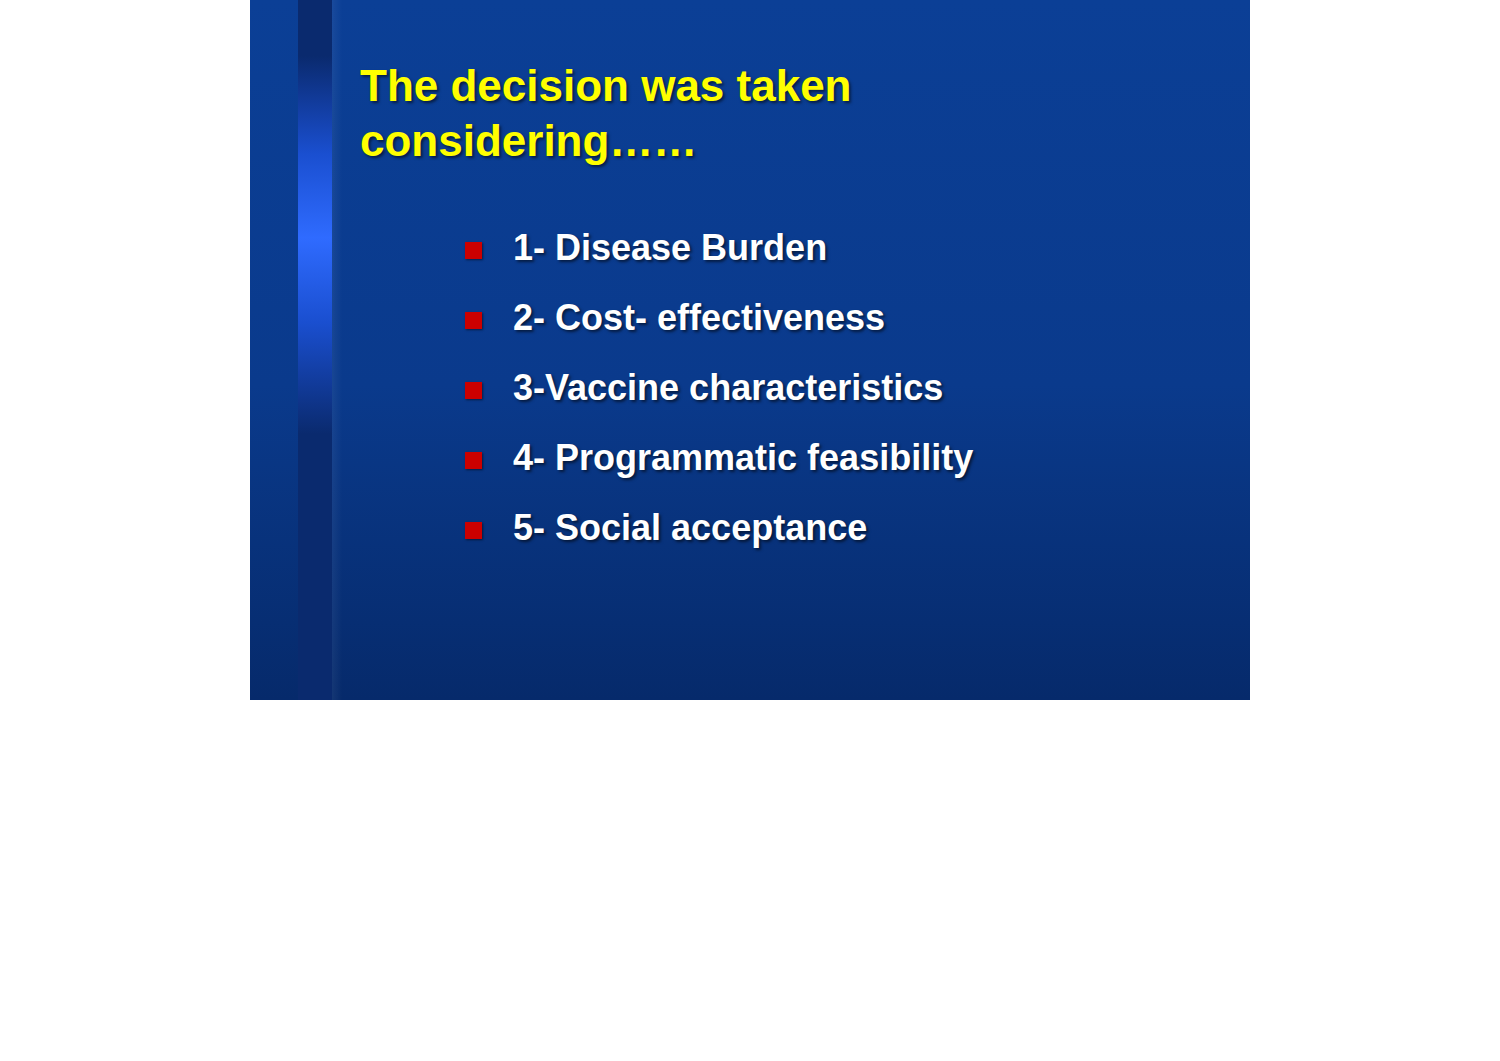The decision was taken considering……
1- Disease Burden
2- Cost- effectiveness
3-Vaccine characteristics
4- Programmatic feasibility
5- Social acceptance